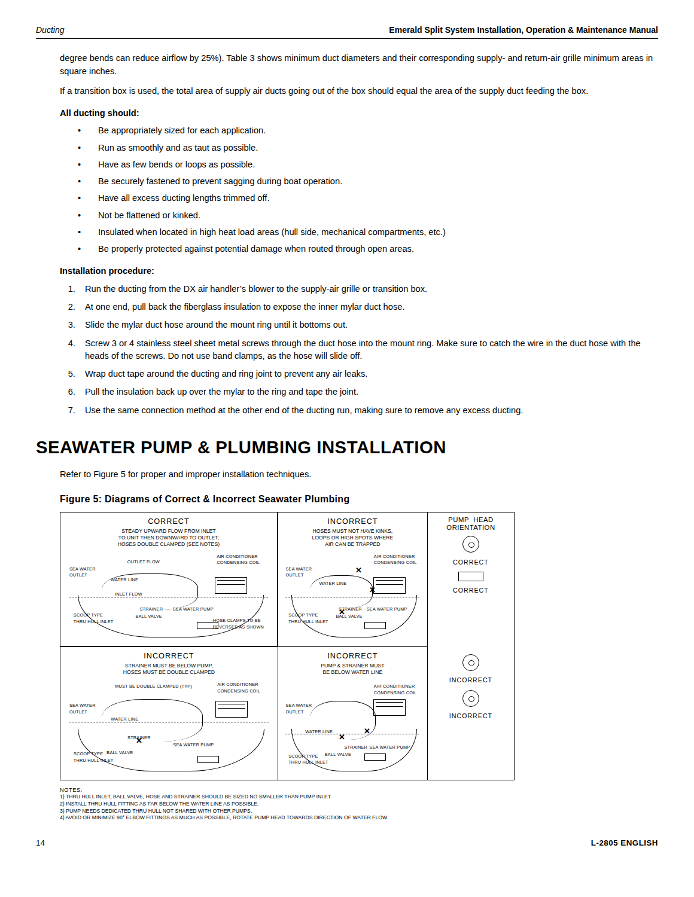Ducting
Emerald Split System Installation, Operation & Maintenance Manual
degree bends can reduce airflow by 25%). Table 3 shows minimum duct diameters and their corresponding supply- and return-air grille minimum areas in square inches.
If a transition box is used, the total area of supply air ducts going out of the box should equal the area of the supply duct feeding the box.
All ducting should:
Be appropriately sized for each application.
Run as smoothly and as taut as possible.
Have as few bends or loops as possible.
Be securely fastened to prevent sagging during boat operation.
Have all excess ducting lengths trimmed off.
Not be flattened or kinked.
Insulated when located in high heat load areas (hull side, mechanical compartments, etc.)
Be properly protected against potential damage when routed through open areas.
Installation procedure:
Run the ducting from the DX air handler’s blower to the supply-air grille or transition box.
At one end, pull back the fiberglass insulation to expose the inner mylar duct hose.
Slide the mylar duct hose around the mount ring until it bottoms out.
Screw 3 or 4 stainless steel sheet metal screws through the duct hose into the mount ring. Make sure to catch the wire in the duct hose with the heads of the screws. Do not use band clamps, as the hose will slide off.
Wrap duct tape around the ducting and ring joint to prevent any air leaks.
Pull the insulation back up over the mylar to the ring and tape the joint.
Use the same connection method at the other end of the ducting run, making sure to remove any excess ducting.
SEAWATER PUMP & PLUMBING INSTALLATION
Refer to Figure 5 for proper and improper installation techniques.
Figure 5: Diagrams of Correct & Incorrect Seawater Plumbing
CORRECT
STEADY UPWARD FLOW FROM INLET
TO UNIT THEN DOWNWARD TO OUTLET,
HOSES DOUBLE CLAMPED (SEE NOTES)
SEA WATER
OUTLET
OUTLET FLOW
WATER LINE
INLET FLOW
AIR CONDITIONER
CONDENSING COIL
STRAINER
BALL VALVE
SEA WATER PUMP
SCOOP TYPE
THRU HULL INLET
HOSE CLAMPS TO BE
REVERSED AS SHOWN
INCORRECT
HOSES MUST NOT HAVE KINKS,
LOOPS OR HIGH SPOTS WHERE
AIR CAN BE TRAPPED
SEA WATER
OUTLET
WATER LINE
AIR CONDITIONER
CONDENSING COIL
STRAINER
BALL VALVE
SEA WATER PUMP
SCOOP TYPE
THRU HULL INLET
✕
✕
✕
PUMP HEAD
ORIENTATION
CORRECT
CORRECT
INCORRECT
STRAINER MUST BE BELOW PUMP,
HOSES MUST BE DOUBLE CLAMPED
MUST BE DOUBLE CLAMPED (TYP)
AIR CONDITIONER
CONDENSING COIL
SEA WATER
OUTLET
WATER LINE
STRAINER
BALL VALVE
SEA WATER PUMP
SCOOP TYPE
THRU HULL INLET
✕
INCORRECT
PUMP & STRAINER MUST
BE BELOW WATER LINE
AIR CONDITIONER
CONDENSING COIL
SEA WATER
OUTLET
WATER LINE
STRAINER
BALL VALVE
SEA WATER PUMP
SCOOP TYPE
THRU HULL INLET
✕
✕
INCORRECT
INCORRECT
NOTES:
1) THRU HULL INLET, BALL VALVE, HOSE AND STRAINER SHOULD BE SIZED NO SMALLER THAN PUMP INLET.
2) INSTALL THRU HULL FITTING AS FAR BELOW THE WATER LINE AS POSSIBLE.
3) PUMP NEEDS DEDICATED THRU HULL NOT SHARED WITH OTHER PUMPS.
4) AVOID OR MINIMIZE 90° ELBOW FITTINGS AS MUCH AS POSSIBLE, ROTATE PUMP HEAD TOWARDS DIRECTION OF WATER FLOW.
14
L-2805 ENGLISH